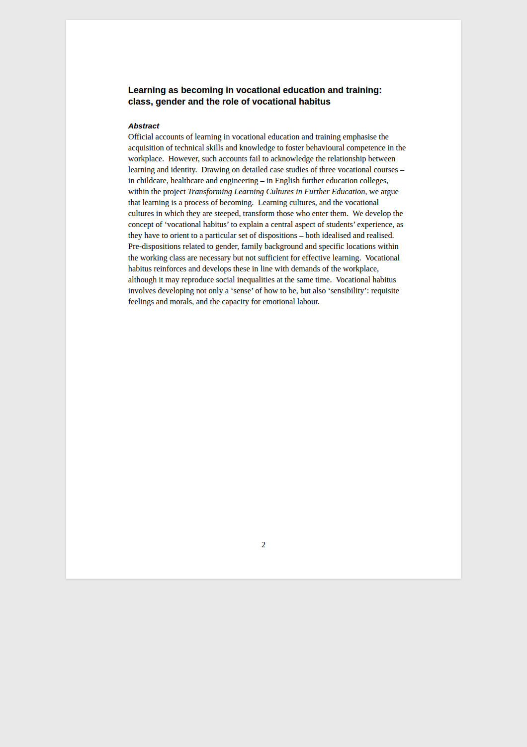Learning as becoming in vocational education and training:
class, gender and the role of vocational habitus
Abstract
Official accounts of learning in vocational education and training emphasise the acquisition of technical skills and knowledge to foster behavioural competence in the workplace. However, such accounts fail to acknowledge the relationship between learning and identity. Drawing on detailed case studies of three vocational courses – in childcare, healthcare and engineering – in English further education colleges, within the project Transforming Learning Cultures in Further Education, we argue that learning is a process of becoming. Learning cultures, and the vocational cultures in which they are steeped, transform those who enter them. We develop the concept of ‘vocational habitus’ to explain a central aspect of students’ experience, as they have to orient to a particular set of dispositions – both idealised and realised. Pre-dispositions related to gender, family background and specific locations within the working class are necessary but not sufficient for effective learning. Vocational habitus reinforces and develops these in line with demands of the workplace, although it may reproduce social inequalities at the same time. Vocational habitus involves developing not only a ‘sense’ of how to be, but also ‘sensibility’: requisite feelings and morals, and the capacity for emotional labour.
2